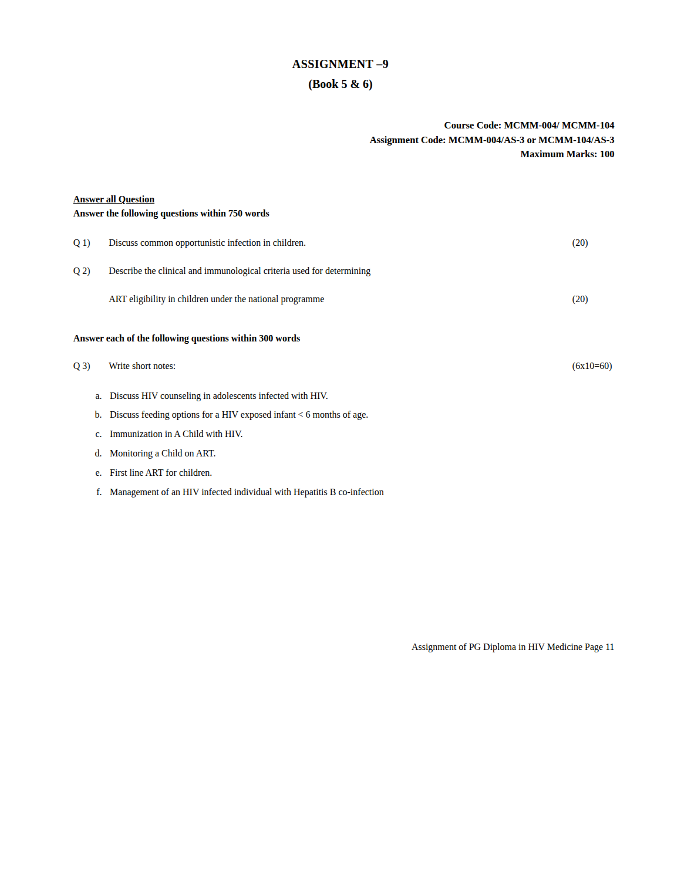ASSIGNMENT –9
(Book 5 & 6)
Course Code: MCMM-004/ MCMM-104
Assignment Code: MCMM-004/AS-3 or MCMM-104/AS-3
Maximum Marks: 100
Answer all Question Answer the following questions within 750 words
| Q 1) | Discuss common opportunistic infection in children. | (20) |
| Q 2) | Describe the clinical and immunological criteria used for determining ART eligibility in children under the national programme | (20) |
Answer each of the following questions within 300 words
| Q 3) | Write short notes: | (6x10=60) |
Discuss HIV counseling in adolescents infected with HIV.
Discuss feeding options for a HIV exposed infant < 6 months of age.
Immunization in A Child with HIV.
Monitoring a Child on ART.
First line ART for children.
Management of an HIV infected individual with Hepatitis B co-infection
Assignment of PG Diploma in HIV Medicine Page 11